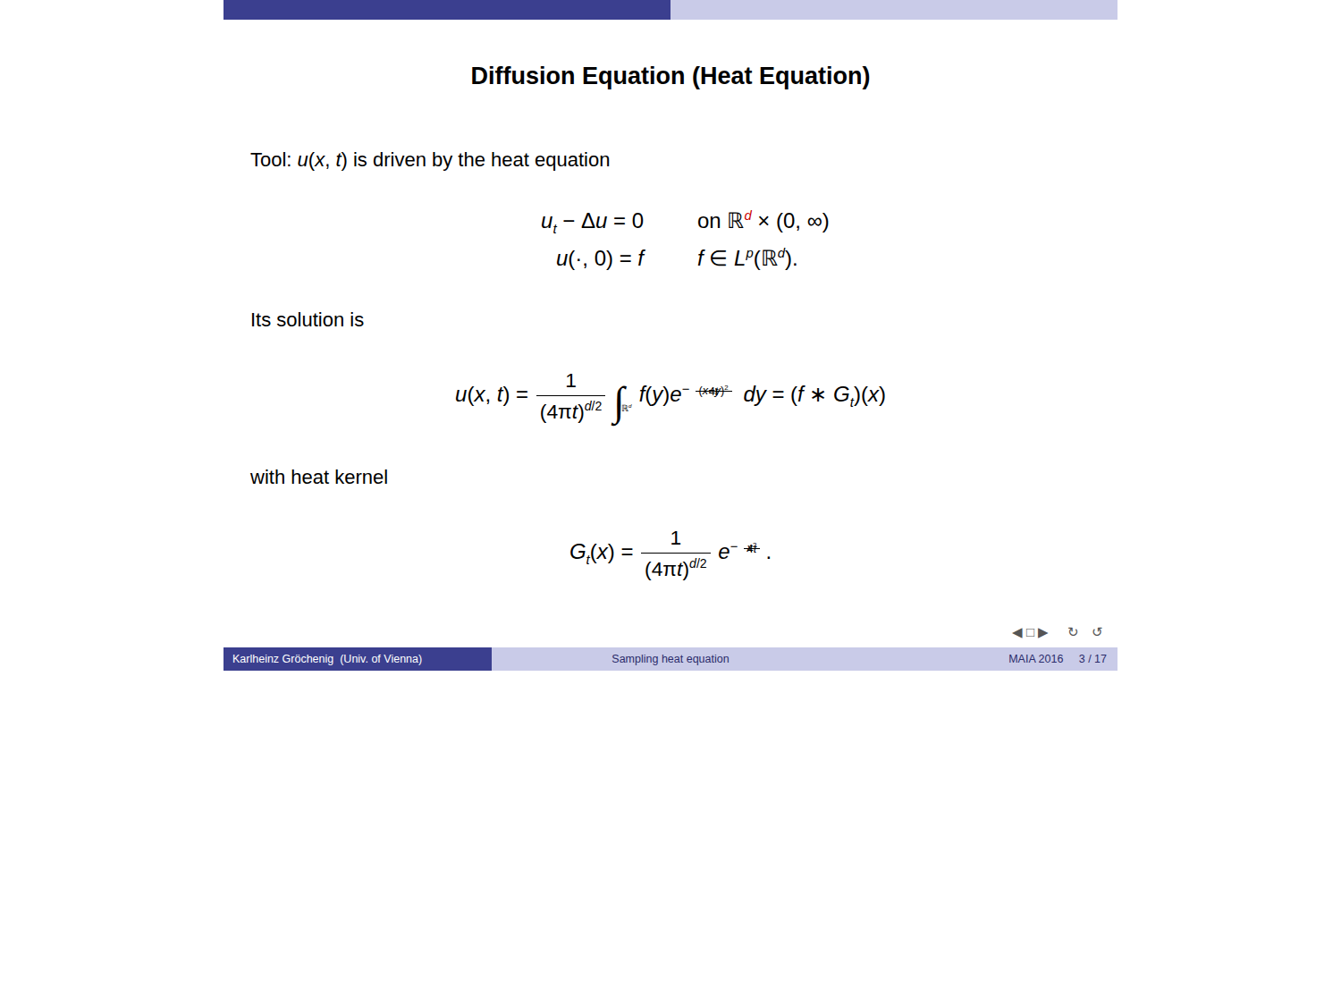Diffusion Equation (Heat Equation)
Tool: u(x, t) is driven by the heat equation
ut − Δu = 0
on ℝd × (0, ∞)
u(·, 0) = f
f ∈ Lp(ℝd).
Its solution is
u(x, t) = 1 (4πt)d/2 ∫ℝd f(y)e− (x−y)2 4t dy = (f ∗ Gt)(x)
with heat kernel
Gt(x) = 1 (4πt)d/2 e− x2 4t .
◀□▶ ↻ ↺
Karlheinz Gröchenig (Univ. of Vienna) Sampling heat equation MAIA 2016 3 / 17